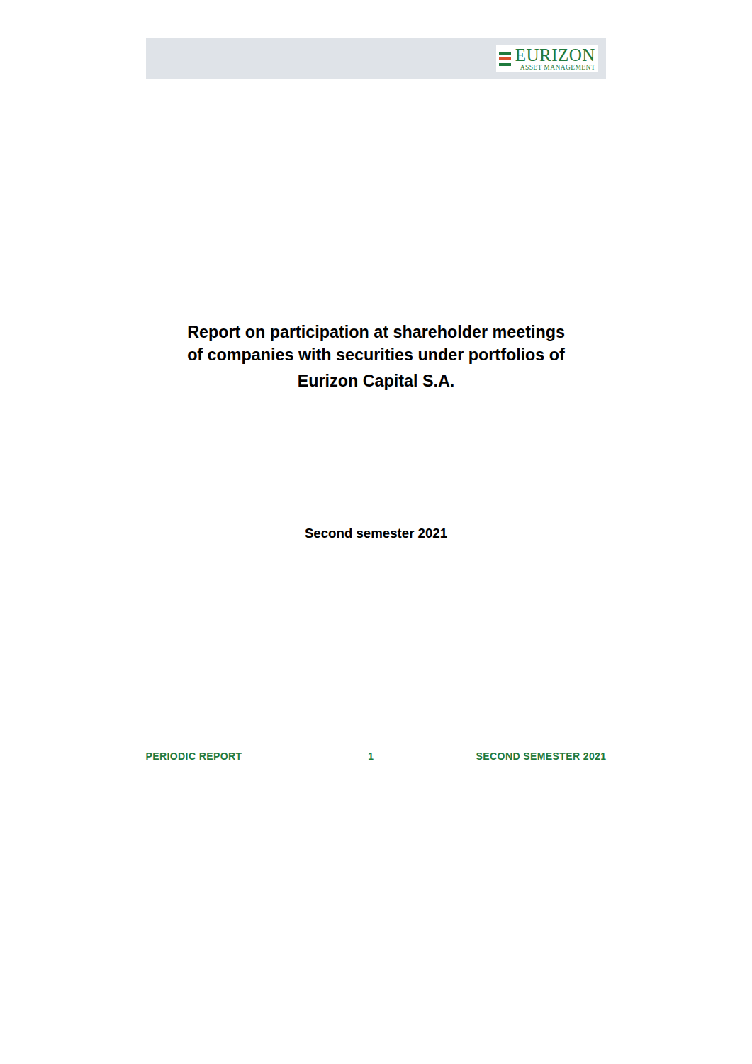EURIZON
ASSET MANAGEMENT
Report on participation at shareholder meetings of companies with securities under portfolios of Eurizon Capital S.A.
Second semester 2021
PERIODIC REPORT
1
SECOND SEMESTER 2021